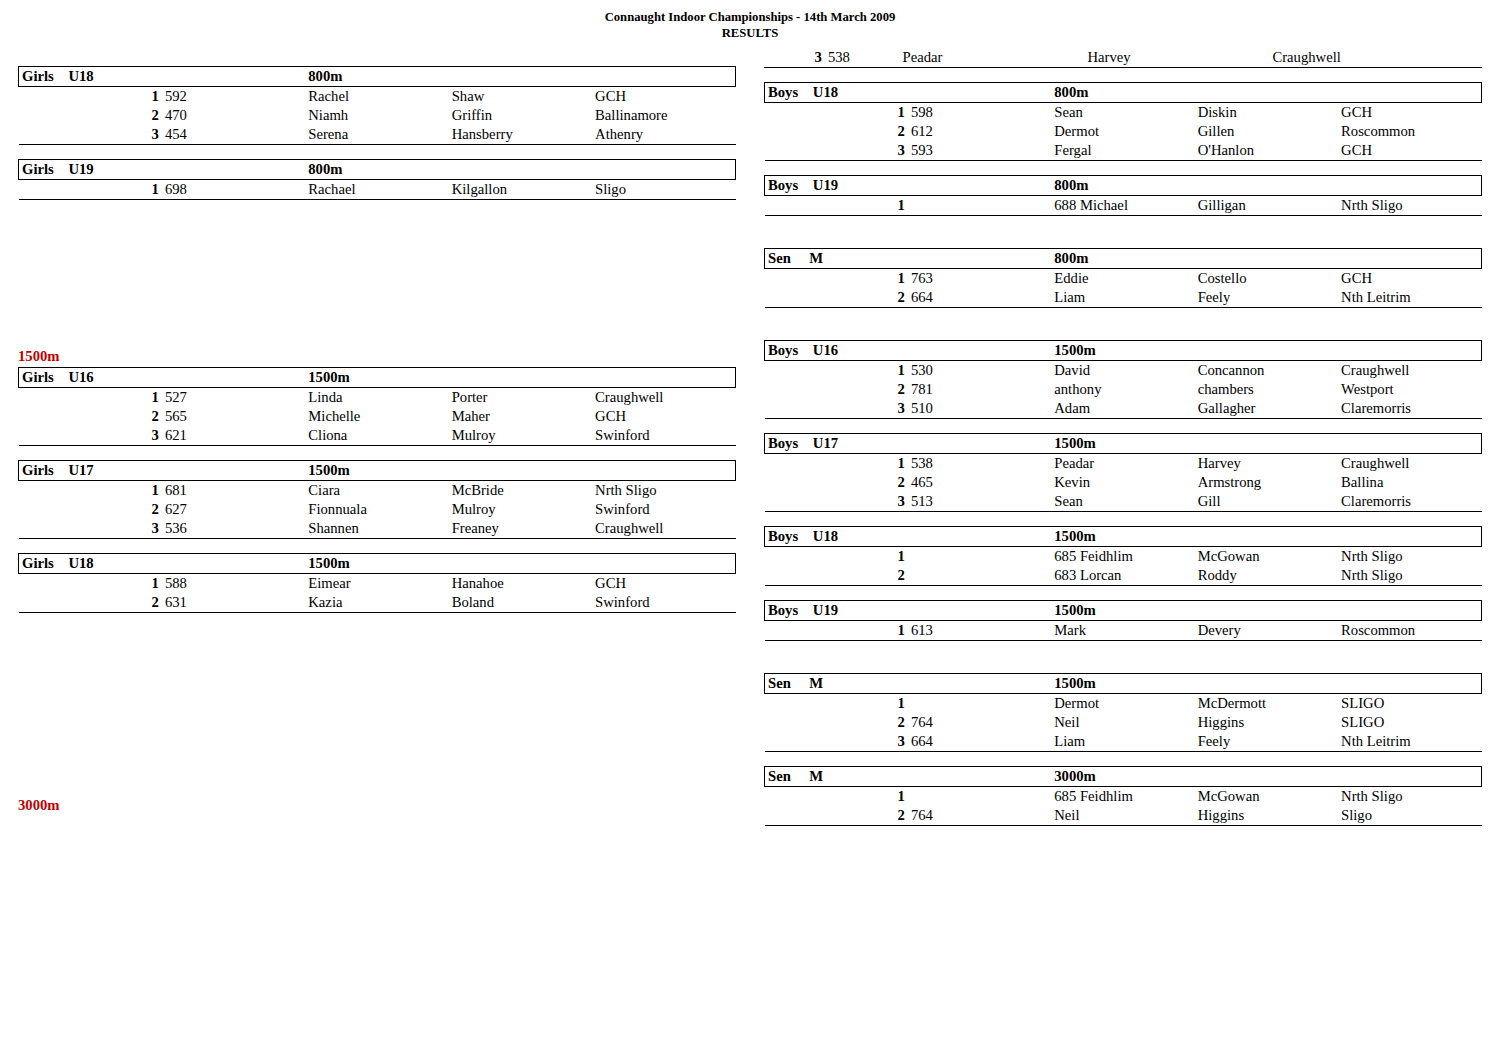Connaught Indoor Championships - 14th March 2009
RESULTS
| Girls U18 | 800m |
| 1 | 592 | Rachel | Shaw | GCH |
| 2 | 470 | Niamh | Griffin | Ballinamore |
| 3 | 454 | Serena | Hansberry | Athenry |
| Girls U19 | 800m |
| 1 | 698 | Rachael | Kilgallon | Sligo |
1500m
| Girls U16 | 1500m |
| 1 | 527 | Linda | Porter | Craughwell |
| 2 | 565 | Michelle | Maher | GCH |
| 3 | 621 | Cliona | Mulroy | Swinford |
| Girls U17 | 1500m |
| 1 | 681 | Ciara | McBride | Nrth Sligo |
| 2 | 627 | Fionnuala | Mulroy | Swinford |
| 3 | 536 | Shannen | Freaney | Craughwell |
| Girls U18 | 1500m |
| 1 | 588 | Eimear | Hanahoe | GCH |
| 2 | 631 | Kazia | Boland | Swinford |
3000m
| 3 | 538 | Peadar | Harvey | Craughwell |
| Boys U18 | 800m |
| 1 | 598 | Sean | Diskin | GCH |
| 2 | 612 | Dermot | Gillen | Roscommon |
| 3 | 593 | Fergal | O'Hanlon | GCH |
| Boys U19 | 800m |
| 1 | | 688 Michael | Gilligan | Nrth Sligo |
| Sen M | 800m |
| 1 | 763 | Eddie | Costello | GCH |
| 2 | 664 | Liam | Feely | Nth Leitrim |
| Boys U16 | 1500m |
| 1 | 530 | David | Concannon | Craughwell |
| 2 | 781 | anthony | chambers | Westport |
| 3 | 510 | Adam | Gallagher | Claremorris |
| Boys U17 | 1500m |
| 1 | 538 | Peadar | Harvey | Craughwell |
| 2 | 465 | Kevin | Armstrong | Ballina |
| 3 | 513 | Sean | Gill | Claremorris |
| Boys U18 | 1500m |
| 1 | | 685 Feidhlim | McGowan | Nrth Sligo |
| 2 | | 683 Lorcan | Roddy | Nrth Sligo |
| Boys U19 | 1500m |
| 1 | 613 | Mark | Devery | Roscommon |
| Sen M | 1500m |
| 1 | | Dermot | McDermott | SLIGO |
| 2 | 764 | Neil | Higgins | SLIGO |
| 3 | 664 | Liam | Feely | Nth Leitrim |
| Sen M | 3000m |
| 1 | | 685 Feidhlim | McGowan | Nrth Sligo |
| 2 | 764 | Neil | Higgins | Sligo |